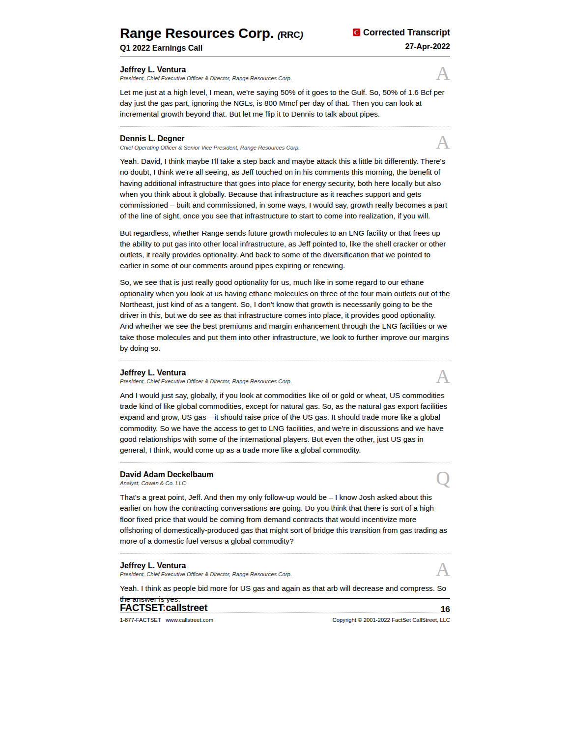Range Resources Corp. (RRC)
Q1 2022 Earnings Call
CCorrected Transcript
27-Apr-2022
Jeffrey L. Ventura
President, Chief Executive Officer & Director, Range Resources Corp.
A
Let me just at a high level, I mean, we're saying 50% of it goes to the Gulf. So, 50% of 1.6 Bcf per day just the gas part, ignoring the NGLs, is 800 Mmcf per day of that. Then you can look at incremental growth beyond that. But let me flip it to Dennis to talk about pipes.
Dennis L. Degner
Chief Operating Officer & Senior Vice President, Range Resources Corp.
A
Yeah. David, I think maybe I'll take a step back and maybe attack this a little bit differently. There's no doubt, I think we're all seeing, as Jeff touched on in his comments this morning, the benefit of having additional infrastructure that goes into place for energy security, both here locally but also when you think about it globally. Because that infrastructure as it reaches support and gets commissioned – built and commissioned, in some ways, I would say, growth really becomes a part of the line of sight, once you see that infrastructure to start to come into realization, if you will.
But regardless, whether Range sends future growth molecules to an LNG facility or that frees up the ability to put gas into other local infrastructure, as Jeff pointed to, like the shell cracker or other outlets, it really provides optionality. And back to some of the diversification that we pointed to earlier in some of our comments around pipes expiring or renewing.
So, we see that is just really good optionality for us, much like in some regard to our ethane optionality when you look at us having ethane molecules on three of the four main outlets out of the Northeast, just kind of as a tangent. So, I don't know that growth is necessarily going to be the driver in this, but we do see as that infrastructure comes into place, it provides good optionality. And whether we see the best premiums and margin enhancement through the LNG facilities or we take those molecules and put them into other infrastructure, we look to further improve our margins by doing so.
Jeffrey L. Ventura
President, Chief Executive Officer & Director, Range Resources Corp.
A
And I would just say, globally, if you look at commodities like oil or gold or wheat, US commodities trade kind of like global commodities, except for natural gas. So, as the natural gas export facilities expand and grow, US gas – it should raise price of the US gas. It should trade more like a global commodity. So we have the access to get to LNG facilities, and we're in discussions and we have good relationships with some of the international players. But even the other, just US gas in general, I think, would come up as a trade more like a global commodity.
David Adam Deckelbaum
Analyst, Cowen & Co. LLC
Q
That's a great point, Jeff. And then my only follow-up would be – I know Josh asked about this earlier on how the contracting conversations are going. Do you think that there is sort of a high floor fixed price that would be coming from demand contracts that would incentivize more offshoring of domestically-produced gas that might sort of bridge this transition from gas trading as more of a domestic fuel versus a global commodity?
Jeffrey L. Ventura
President, Chief Executive Officer & Director, Range Resources Corp.
A
Yeah. I think as people bid more for US gas and again as that arb will decrease and compress. So the answer is yes.
FACTSET: callstreet
1-877-FACTSET www.callstreet.com
16
Copyright © 2001-2022 FactSet CallStreet, LLC